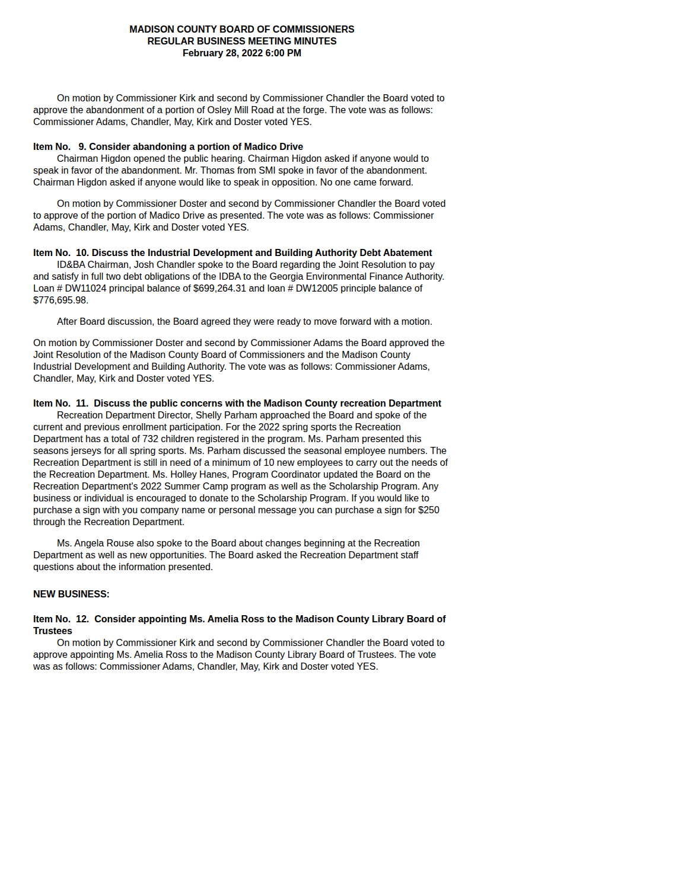MADISON COUNTY BOARD OF COMMISSIONERS REGULAR BUSINESS MEETING MINUTES February 28, 2022 6:00 PM
On motion by Commissioner Kirk and second by Commissioner Chandler the Board voted to approve the abandonment of a portion of Osley Mill Road at the forge. The vote was as follows: Commissioner Adams, Chandler, May, Kirk and Doster voted YES.
Item No. 9. Consider abandoning a portion of Madico Drive
Chairman Higdon opened the public hearing. Chairman Higdon asked if anyone would to speak in favor of the abandonment. Mr. Thomas from SMI spoke in favor of the abandonment. Chairman Higdon asked if anyone would like to speak in opposition. No one came forward.
On motion by Commissioner Doster and second by Commissioner Chandler the Board voted to approve of the portion of Madico Drive as presented. The vote was as follows: Commissioner Adams, Chandler, May, Kirk and Doster voted YES.
Item No. 10. Discuss the Industrial Development and Building Authority Debt Abatement
ID&BA Chairman, Josh Chandler spoke to the Board regarding the Joint Resolution to pay and satisfy in full two debt obligations of the IDBA to the Georgia Environmental Finance Authority. Loan # DW11024 principal balance of $699,264.31 and loan # DW12005 principle balance of $776,695.98.
After Board discussion, the Board agreed they were ready to move forward with a motion.
On motion by Commissioner Doster and second by Commissioner Adams the Board approved the Joint Resolution of the Madison County Board of Commissioners and the Madison County Industrial Development and Building Authority. The vote was as follows: Commissioner Adams, Chandler, May, Kirk and Doster voted YES.
Item No. 11. Discuss the public concerns with the Madison County recreation Department
Recreation Department Director, Shelly Parham approached the Board and spoke of the current and previous enrollment participation. For the 2022 spring sports the Recreation Department has a total of 732 children registered in the program. Ms. Parham presented this seasons jerseys for all spring sports. Ms. Parham discussed the seasonal employee numbers. The Recreation Department is still in need of a minimum of 10 new employees to carry out the needs of the Recreation Department. Ms. Holley Hanes, Program Coordinator updated the Board on the Recreation Department's 2022 Summer Camp program as well as the Scholarship Program. Any business or individual is encouraged to donate to the Scholarship Program. If you would like to purchase a sign with you company name or personal message you can purchase a sign for $250 through the Recreation Department.
Ms. Angela Rouse also spoke to the Board about changes beginning at the Recreation Department as well as new opportunities. The Board asked the Recreation Department staff questions about the information presented.
NEW BUSINESS:
Item No. 12. Consider appointing Ms. Amelia Ross to the Madison County Library Board of Trustees
On motion by Commissioner Kirk and second by Commissioner Chandler the Board voted to approve appointing Ms. Amelia Ross to the Madison County Library Board of Trustees. The vote was as follows: Commissioner Adams, Chandler, May, Kirk and Doster voted YES.